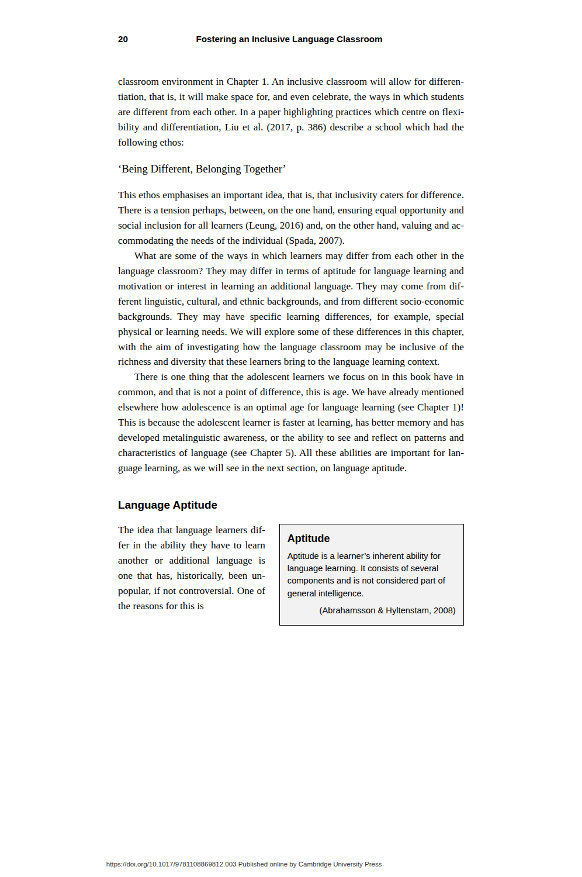20 Fostering an Inclusive Language Classroom
classroom environment in Chapter 1. An inclusive classroom will allow for differentiation, that is, it will make space for, and even celebrate, the ways in which students are different from each other. In a paper highlighting practices which centre on flexibility and differentiation, Liu et al. (2017, p. 386) describe a school which had the following ethos:
‘Being Different, Belonging Together’
This ethos emphasises an important idea, that is, that inclusivity caters for difference. There is a tension perhaps, between, on the one hand, ensuring equal opportunity and social inclusion for all learners (Leung, 2016) and, on the other hand, valuing and accommodating the needs of the individual (Spada, 2007).
What are some of the ways in which learners may differ from each other in the language classroom? They may differ in terms of aptitude for language learning and motivation or interest in learning an additional language. They may come from different linguistic, cultural, and ethnic backgrounds, and from different socio-economic backgrounds. They may have specific learning differences, for example, special physical or learning needs. We will explore some of these differences in this chapter, with the aim of investigating how the language classroom may be inclusive of the richness and diversity that these learners bring to the language learning context.
There is one thing that the adolescent learners we focus on in this book have in common, and that is not a point of difference, this is age. We have already mentioned elsewhere how adolescence is an optimal age for language learning (see Chapter 1)! This is because the adolescent learner is faster at learning, has better memory and has developed metalinguistic awareness, or the ability to see and reflect on patterns and characteristics of language (see Chapter 5). All these abilities are important for language learning, as we will see in the next section, on language aptitude.
Language Aptitude
Aptitude
Aptitude is a learner’s inherent ability for language learning. It consists of several components and is not considered part of general intelligence.
(Abrahamsson & Hyltenstam, 2008)
The idea that language learners differ in the ability they have to learn another or additional language is one that has, historically, been unpopular, if not controversial. One of the reasons for this is
https://doi.org/10.1017/9781108869812.003 Published online by Cambridge University Press